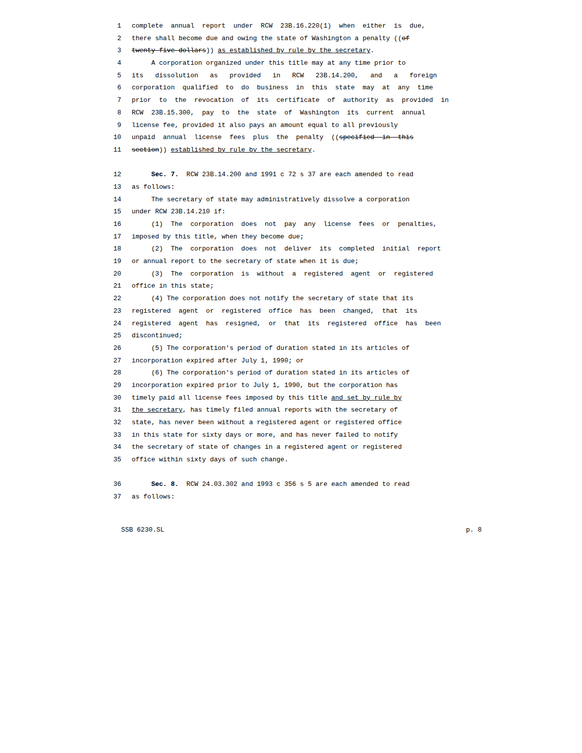1 complete annual report under RCW 23B.16.220(1) when either is due,
2 there shall become due and owing the state of Washington a penalty ((of
3 twenty-five dollars)) as established by rule by the secretary.
4 A corporation organized under this title may at any time prior to
5 its dissolution as provided in RCW 23B.14.200, and a foreign
6 corporation qualified to do business in this state may at any time
7 prior to the revocation of its certificate of authority as provided in
8 RCW 23B.15.300, pay to the state of Washington its current annual
9 license fee, provided it also pays an amount equal to all previously
10 unpaid annual license fees plus the penalty ((specified in this
11 section)) established by rule by the secretary.
12 Sec. 7. RCW 23B.14.200 and 1991 c 72 s 37 are each amended to read
13 as follows:
14 The secretary of state may administratively dissolve a corporation
15 under RCW 23B.14.210 if:
16 (1) The corporation does not pay any license fees or penalties,
17 imposed by this title, when they become due;
18 (2) The corporation does not deliver its completed initial report
19 or annual report to the secretary of state when it is due;
20 (3) The corporation is without a registered agent or registered
21 office in this state;
22 (4) The corporation does not notify the secretary of state that its
23 registered agent or registered office has been changed, that its
24 registered agent has resigned, or that its registered office has been
25 discontinued;
26 (5) The corporation's period of duration stated in its articles of
27 incorporation expired after July 1, 1990; or
28 (6) The corporation's period of duration stated in its articles of
29 incorporation expired prior to July 1, 1990, but the corporation has
30 timely paid all license fees imposed by this title and set by rule by
31 the secretary, has timely filed annual reports with the secretary of
32 state, has never been without a registered agent or registered office
33 in this state for sixty days or more, and has never failed to notify
34 the secretary of state of changes in a registered agent or registered
35 office within sixty days of such change.
36 Sec. 8. RCW 24.03.302 and 1993 c 356 s 5 are each amended to read
37 as follows:
SSB 6230.SL p. 8